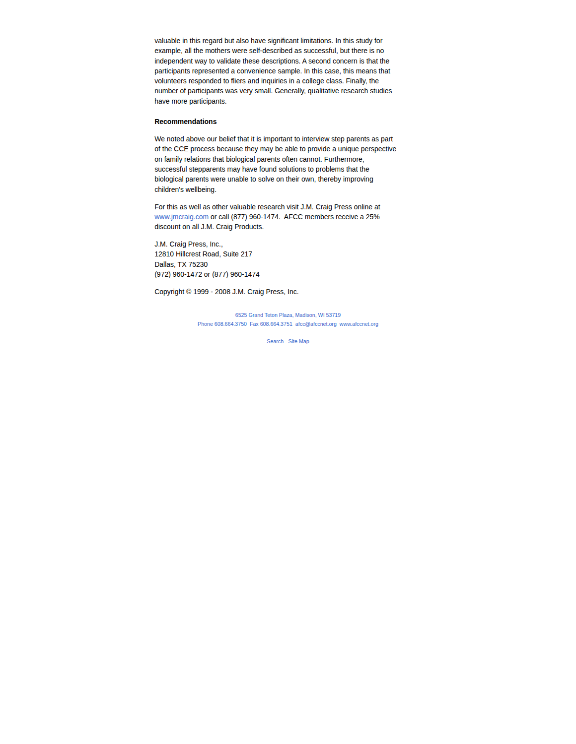valuable in this regard but also have significant limitations. In this study for example, all the mothers were self-described as successful, but there is no independent way to validate these descriptions. A second concern is that the participants represented a convenience sample. In this case, this means that volunteers responded to fliers and inquiries in a college class. Finally, the number of participants was very small. Generally, qualitative research studies have more participants.
Recommendations
We noted above our belief that it is important to interview step parents as part of the CCE process because they may be able to provide a unique perspective on family relations that biological parents often cannot. Furthermore, successful stepparents may have found solutions to problems that the biological parents were unable to solve on their own, thereby improving children's wellbeing.
For this as well as other valuable research visit J.M. Craig Press online at www.jmcraig.com or call (877) 960-1474. AFCC members receive a 25% discount on all J.M. Craig Products.
J.M. Craig Press, Inc.,
12810 Hillcrest Road, Suite 217
Dallas, TX 75230
(972) 960-1472 or (877) 960-1474
Copyright © 1999 - 2008 J.M. Craig Press, Inc.
6525 Grand Teton Plaza, Madison, WI 53719
Phone 608.664.3750 Fax 608.664.3751 afcc@afccnet.org www.afccnet.org
Search - Site Map